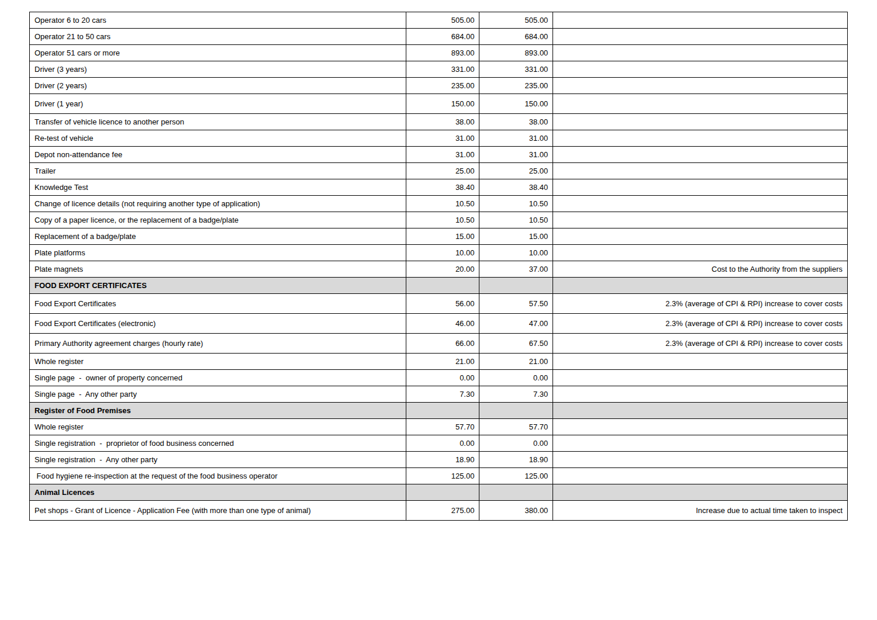| Operator 6 to 20 cars | 505.00 | 505.00 | |
| Operator 21 to 50 cars | 684.00 | 684.00 | |
| Operator 51 cars or more | 893.00 | 893.00 | |
| Driver (3 years) | 331.00 | 331.00 | |
| Driver (2 years) | 235.00 | 235.00 | |
| Driver (1 year) | 150.00 | 150.00 | |
| Transfer of vehicle licence to another person | 38.00 | 38.00 | |
| Re-test of vehicle | 31.00 | 31.00 | |
| Depot non-attendance fee | 31.00 | 31.00 | |
| Trailer | 25.00 | 25.00 | |
| Knowledge Test | 38.40 | 38.40 | |
| Change of licence details (not requiring another type of application) | 10.50 | 10.50 | |
| Copy of a paper licence, or the replacement of a badge/plate | 10.50 | 10.50 | |
| Replacement of a badge/plate | 15.00 | 15.00 | |
| Plate platforms | 10.00 | 10.00 | |
| Plate magnets | 20.00 | 37.00 | Cost to the Authority from the suppliers |
| FOOD EXPORT CERTIFICATES | | | |
| Food Export Certificates | 56.00 | 57.50 | 2.3% (average of CPI & RPI) increase to cover costs |
| Food Export Certificates (electronic) | 46.00 | 47.00 | 2.3% (average of CPI & RPI) increase to cover costs |
| Primary Authority agreement charges (hourly rate) | 66.00 | 67.50 | 2.3% (average of CPI & RPI) increase to cover costs |
| Whole register | 21.00 | 21.00 | |
| Single page - owner of property concerned | 0.00 | 0.00 | |
| Single page - Any other party | 7.30 | 7.30 | |
| Register of Food Premises | | | |
| Whole register | 57.70 | 57.70 | |
| Single registration - proprietor of food business concerned | 0.00 | 0.00 | |
| Single registration - Any other party | 18.90 | 18.90 | |
| Food hygiene re-inspection at the request of the food business operator | 125.00 | 125.00 | |
| Animal Licences | | | |
| Pet shops - Grant of Licence - Application Fee (with more than one type of animal) | 275.00 | 380.00 | Increase due to actual time taken to inspect |